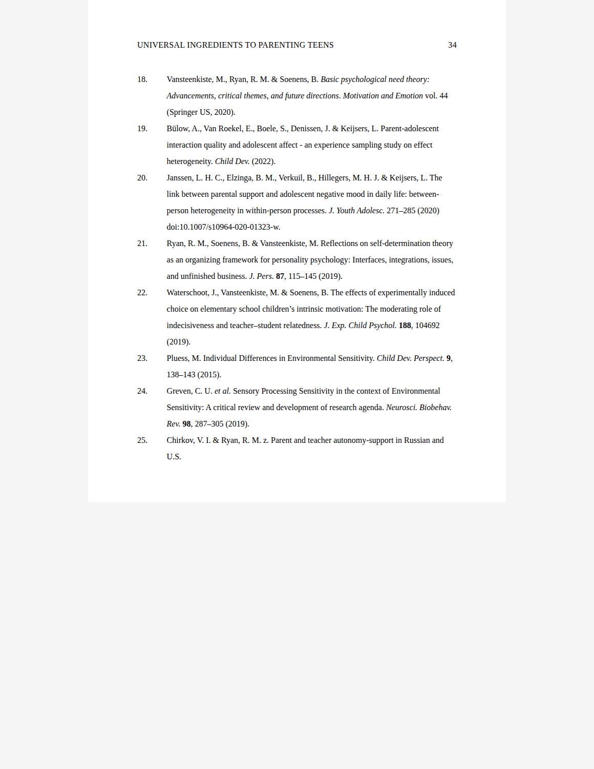Universal Ingredients to Parenting Teens 34
Vansteenkiste, M., Ryan, R. M. & Soenens, B. Basic psychological need theory: Advancements, critical themes, and future directions. Motivation and Emotion vol. 44 (Springer US, 2020).
Bülow, A., Van Roekel, E., Boele, S., Denissen, J. & Keijsers, L. Parent-adolescent interaction quality and adolescent affect - an experience sampling study on effect heterogeneity. Child Dev. (2022).
Janssen, L. H. C., Elzinga, B. M., Verkuil, B., Hillegers, M. H. J. & Keijsers, L. The link between parental support and adolescent negative mood in daily life: between-person heterogeneity in within-person processes. J. Youth Adolesc. 271–285 (2020) doi:10.1007/s10964-020-01323-w.
Ryan, R. M., Soenens, B. & Vansteenkiste, M. Reflections on self-determination theory as an organizing framework for personality psychology: Interfaces, integrations, issues, and unfinished business. J. Pers. 87, 115–145 (2019).
Waterschoot, J., Vansteenkiste, M. & Soenens, B. The effects of experimentally induced choice on elementary school children’s intrinsic motivation: The moderating role of indecisiveness and teacher–student relatedness. J. Exp. Child Psychol. 188, 104692 (2019).
Pluess, M. Individual Differences in Environmental Sensitivity. Child Dev. Perspect. 9, 138–143 (2015).
Greven, C. U. et al. Sensory Processing Sensitivity in the context of Environmental Sensitivity: A critical review and development of research agenda. Neurosci. Biobehav. Rev. 98, 287–305 (2019).
Chirkov, V. I. & Ryan, R. M. z. Parent and teacher autonomy-support in Russian and U.S.